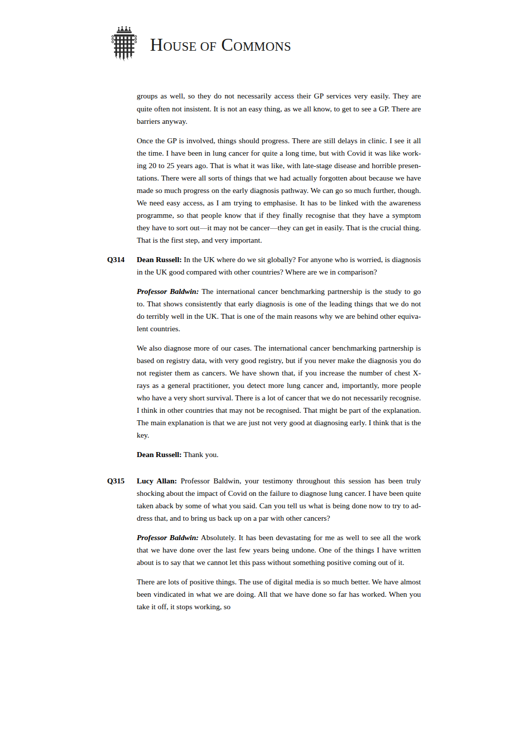HOUSE OF COMMONS
groups as well, so they do not necessarily access their GP services very easily. They are quite often not insistent. It is not an easy thing, as we all know, to get to see a GP. There are barriers anyway.
Once the GP is involved, things should progress. There are still delays in clinic. I see it all the time. I have been in lung cancer for quite a long time, but with Covid it was like working 20 to 25 years ago. That is what it was like, with late-stage disease and horrible presentations. There were all sorts of things that we had actually forgotten about because we have made so much progress on the early diagnosis pathway. We can go so much further, though. We need easy access, as I am trying to emphasise. It has to be linked with the awareness programme, so that people know that if they finally recognise that they have a symptom they have to sort out—it may not be cancer—they can get in easily. That is the crucial thing. That is the first step, and very important.
Q314
Dean Russell: In the UK where do we sit globally? For anyone who is worried, is diagnosis in the UK good compared with other countries? Where are we in comparison?
Professor Baldwin: The international cancer benchmarking partnership is the study to go to. That shows consistently that early diagnosis is one of the leading things that we do not do terribly well in the UK. That is one of the main reasons why we are behind other equivalent countries.
We also diagnose more of our cases. The international cancer benchmarking partnership is based on registry data, with very good registry, but if you never make the diagnosis you do not register them as cancers. We have shown that, if you increase the number of chest X-rays as a general practitioner, you detect more lung cancer and, importantly, more people who have a very short survival. There is a lot of cancer that we do not necessarily recognise. I think in other countries that may not be recognised. That might be part of the explanation. The main explanation is that we are just not very good at diagnosing early. I think that is the key.
Dean Russell: Thank you.
Q315
Lucy Allan: Professor Baldwin, your testimony throughout this session has been truly shocking about the impact of Covid on the failure to diagnose lung cancer. I have been quite taken aback by some of what you said. Can you tell us what is being done now to try to address that, and to bring us back up on a par with other cancers?
Professor Baldwin: Absolutely. It has been devastating for me as well to see all the work that we have done over the last few years being undone. One of the things I have written about is to say that we cannot let this pass without something positive coming out of it.
There are lots of positive things. The use of digital media is so much better. We have almost been vindicated in what we are doing. All that we have done so far has worked. When you take it off, it stops working, so